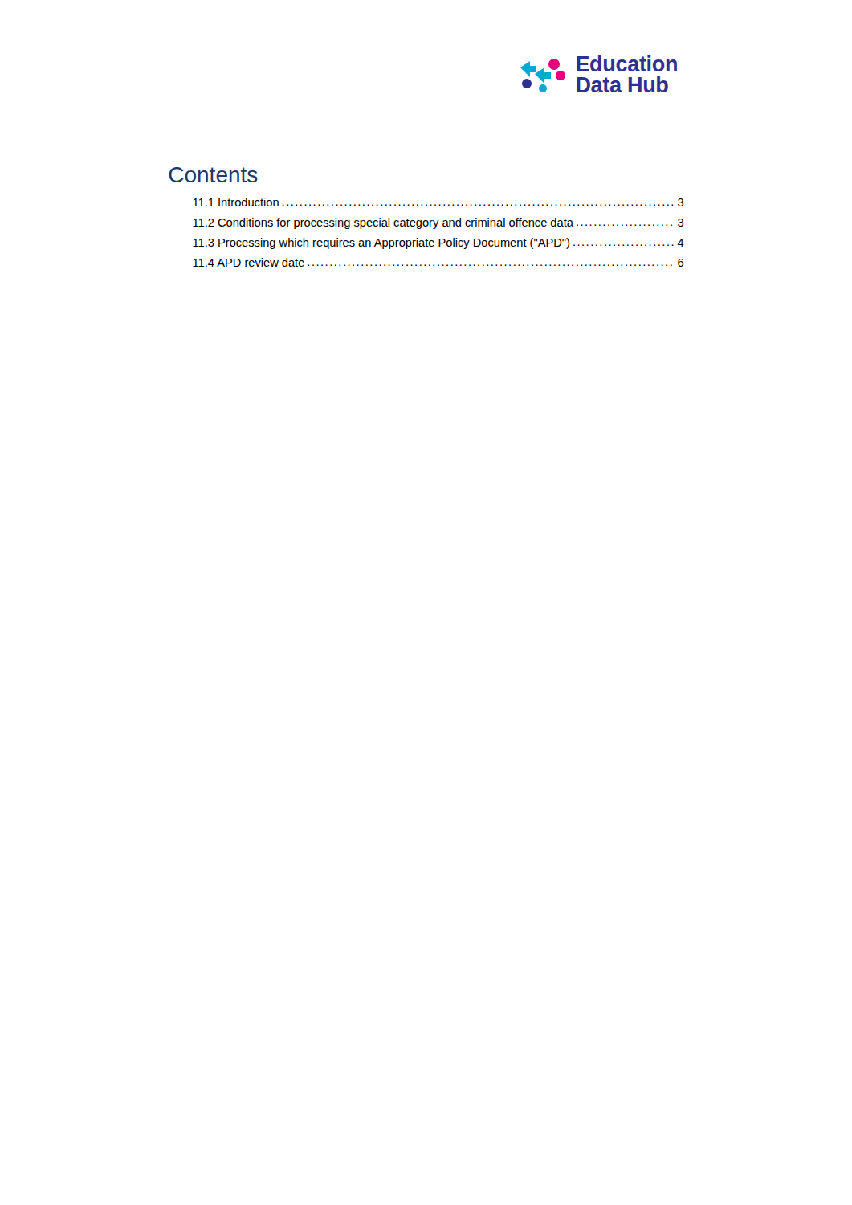Education Data Hub
Contents
11.1 Introduction .................................................................................................................................. 3
11.2 Conditions for processing special category and criminal offence data .............................................................. 3
11.3 Processing which requires an Appropriate Policy Document ("APD") ................................................................ 4
11.4 APD review date ......................................................................................................................... 6